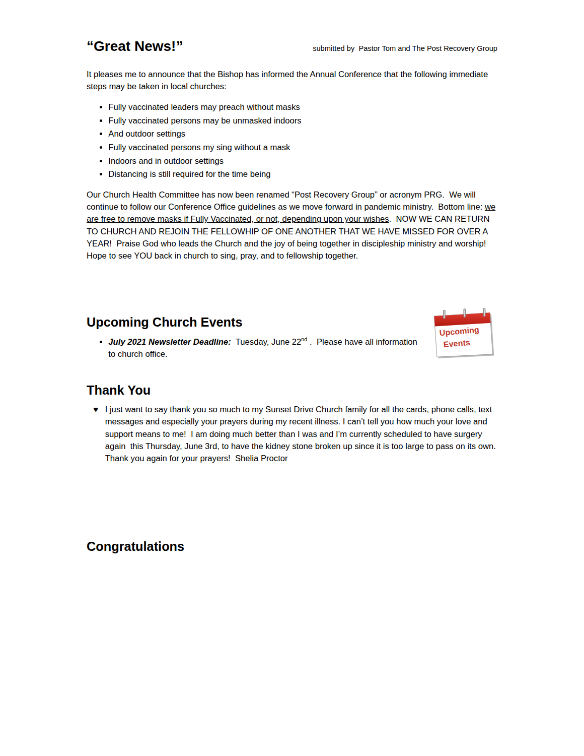“Great News!”
submitted by Pastor Tom and The Post Recovery Group
It pleases me to announce that the Bishop has informed the Annual Conference that the following immediate steps may be taken in local churches:
Fully vaccinated leaders may preach without masks
Fully vaccinated persons may be unmasked indoors
And outdoor settings
Fully vaccinated persons my sing without a mask
Indoors and in outdoor settings
Distancing is still required for the time being
Our Church Health Committee has now been renamed “Post Recovery Group” or acronym PRG. We will continue to follow our Conference Office guidelines as we move forward in pandemic ministry. Bottom line: we are free to remove masks if Fully Vaccinated, or not, depending upon your wishes. NOW WE CAN RETURN TO CHURCH AND REJOIN THE FELLOWHIP OF ONE ANOTHER THAT WE HAVE MISSED FOR OVER A YEAR! Praise God who leads the Church and the joy of being together in discipleship ministry and worship! Hope to see YOU back in church to sing, pray, and to fellowship together.
Upcoming Events
Upcoming Church Events
July 2021 Newsletter Deadline: Tuesday, June 22nd . Please have all information to church office.
Thank You
I just want to say thank you so much to my Sunset Drive Church family for all the cards, phone calls, text messages and especially your prayers during my recent illness. I can’t tell you how much your love and support means to me! I am doing much better than I was and I’m currently scheduled to have surgery again this Thursday, June 3rd, to have the kidney stone broken up since it is too large to pass on its own. Thank you again for your prayers! Shelia Proctor
Congratulations